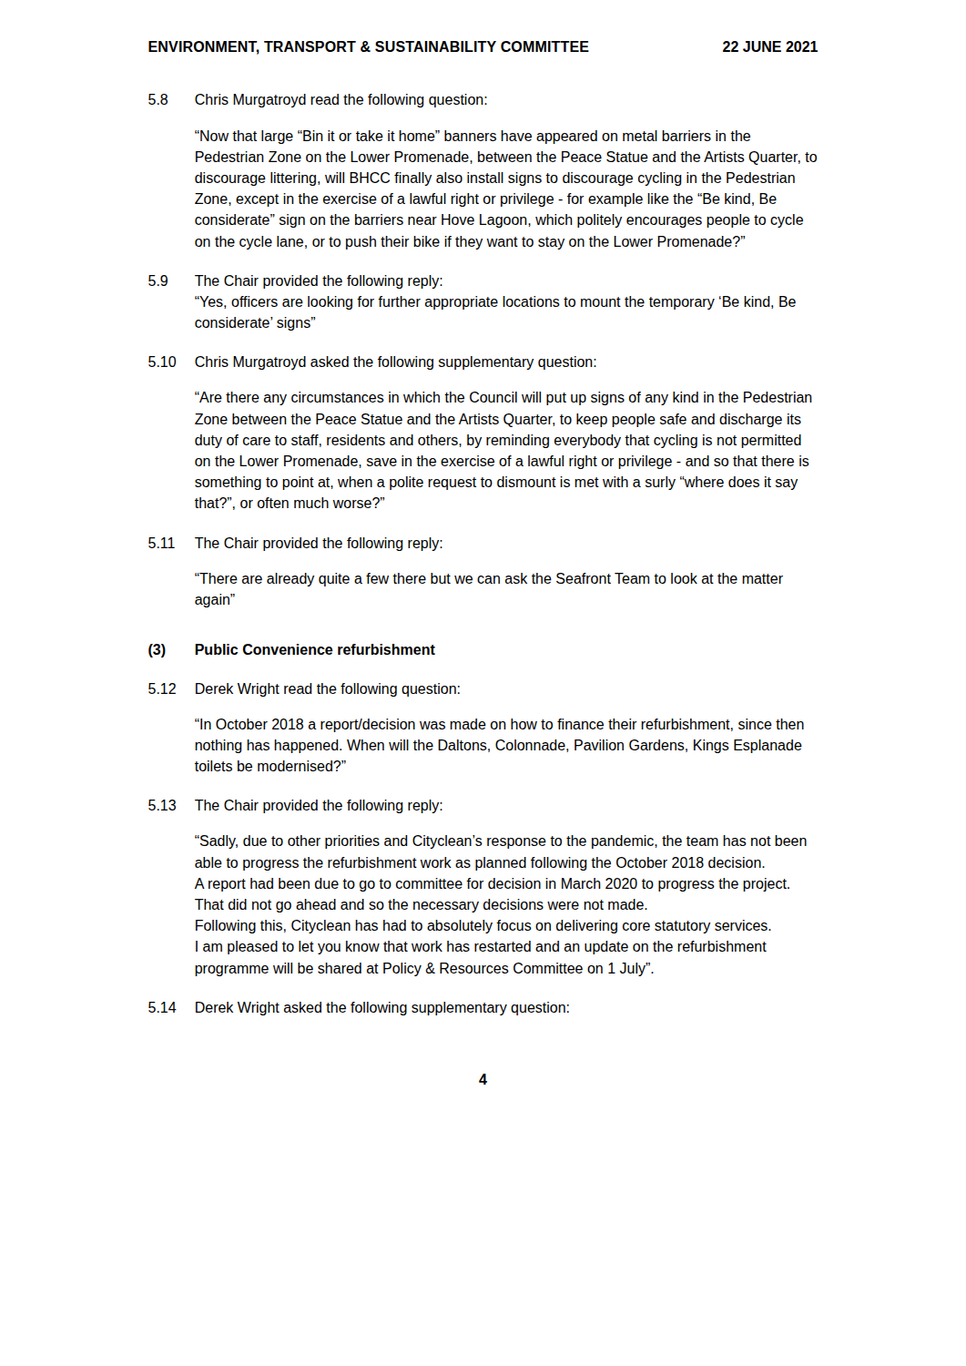Environment, Transport & Sustainability Committee 22 June 2021
5.8
Chris Murgatroyd read the following question:
“Now that large “Bin it or take it home” banners have appeared on metal barriers in the Pedestrian Zone on the Lower Promenade, between the Peace Statue and the Artists Quarter, to discourage littering, will BHCC finally also install signs to discourage cycling in the Pedestrian Zone, except in the exercise of a lawful right or privilege - for example like the “Be kind, Be considerate” sign on the barriers near Hove Lagoon, which politely encourages people to cycle on the cycle lane, or to push their bike if they want to stay on the Lower Promenade?”
5.9
The Chair provided the following reply:
“Yes, officers are looking for further appropriate locations to mount the temporary ‘Be kind, Be considerate’ signs”
5.10
Chris Murgatroyd asked the following supplementary question:
“Are there any circumstances in which the Council will put up signs of any kind in the Pedestrian Zone between the Peace Statue and the Artists Quarter, to keep people safe and discharge its duty of care to staff, residents and others, by reminding everybody that cycling is not permitted on the Lower Promenade, save in the exercise of a lawful right or privilege - and so that there is something to point at, when a polite request to dismount is met with a surly “where does it say that?”, or often much worse?”
5.11
The Chair provided the following reply:
“There are already quite a few there but we can ask the Seafront Team to look at the matter again”
(3) Public Convenience refurbishment
5.12
Derek Wright read the following question:
“In October 2018 a report/decision was made on how to finance their refurbishment, since then nothing has happened. When will the Daltons, Colonnade, Pavilion Gardens, Kings Esplanade toilets be modernised?”
5.13
The Chair provided the following reply:
“Sadly, due to other priorities and Cityclean’s response to the pandemic, the team has not been able to progress the refurbishment work as planned following the October 2018 decision.
A report had been due to go to committee for decision in March 2020 to progress the project. That did not go ahead and so the necessary decisions were not made.
Following this, Cityclean has had to absolutely focus on delivering core statutory services.
I am pleased to let you know that work has restarted and an update on the refurbishment programme will be shared at Policy & Resources Committee on 1 July”.
5.14
Derek Wright asked the following supplementary question:
4